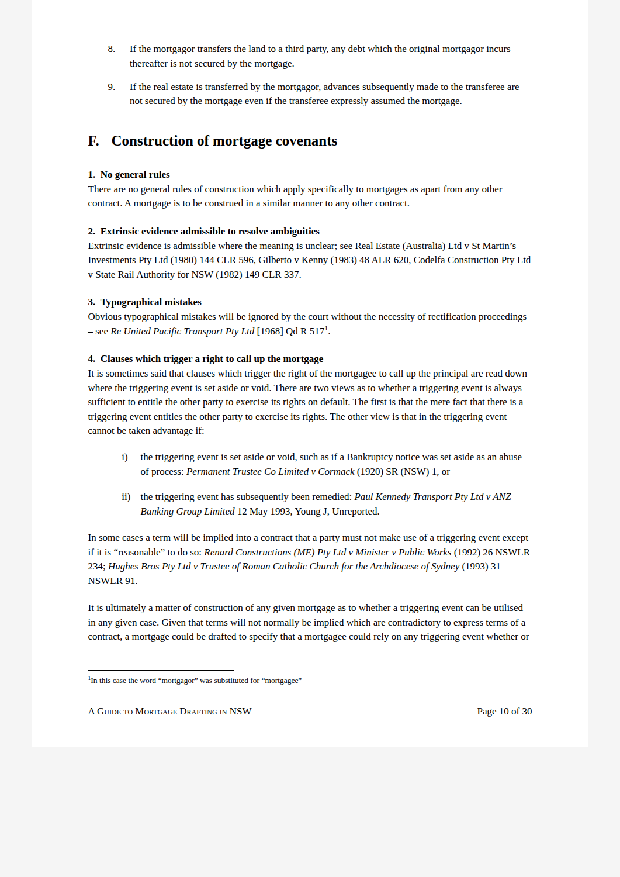8. If the mortgagor transfers the land to a third party, any debt which the original mortgagor incurs thereafter is not secured by the mortgage.
9. If the real estate is transferred by the mortgagor, advances subsequently made to the transferee are not secured by the mortgage even if the transferee expressly assumed the mortgage.
F. Construction of mortgage covenants
1. No general rules
There are no general rules of construction which apply specifically to mortgages as apart from any other contract. A mortgage is to be construed in a similar manner to any other contract.
2. Extrinsic evidence admissible to resolve ambiguities
Extrinsic evidence is admissible where the meaning is unclear; see Real Estate (Australia) Ltd v St Martin’s Investments Pty Ltd (1980) 144 CLR 596, Gilberto v Kenny (1983) 48 ALR 620, Codelfa Construction Pty Ltd v State Rail Authority for NSW (1982) 149 CLR 337.
3. Typographical mistakes
Obvious typographical mistakes will be ignored by the court without the necessity of rectification proceedings – see Re United Pacific Transport Pty Ltd [1968] Qd R 5171.
4. Clauses which trigger a right to call up the mortgage
It is sometimes said that clauses which trigger the right of the mortgagee to call up the principal are read down where the triggering event is set aside or void. There are two views as to whether a triggering event is always sufficient to entitle the other party to exercise its rights on default. The first is that the mere fact that there is a triggering event entitles the other party to exercise its rights. The other view is that in the triggering event cannot be taken advantage if:
i) the triggering event is set aside or void, such as if a Bankruptcy notice was set aside as an abuse of process: Permanent Trustee Co Limited v Cormack (1920) SR (NSW) 1, or
ii) the triggering event has subsequently been remedied: Paul Kennedy Transport Pty Ltd v ANZ Banking Group Limited 12 May 1993, Young J, Unreported.
In some cases a term will be implied into a contract that a party must not make use of a triggering event except if it is “reasonable” to do so: Renard Constructions (ME) Pty Ltd v Minister v Public Works (1992) 26 NSWLR 234; Hughes Bros Pty Ltd v Trustee of Roman Catholic Church for the Archdiocese of Sydney (1993) 31 NSWLR 91.
It is ultimately a matter of construction of any given mortgage as to whether a triggering event can be utilised in any given case. Given that terms will not normally be implied which are contradictory to express terms of a contract, a mortgage could be drafted to specify that a mortgagee could rely on any triggering event whether or
1In this case the word “mortgagor” was substituted for “mortgagee”
A Guide to Mortgage Drafting in NSW Page 10 of 30